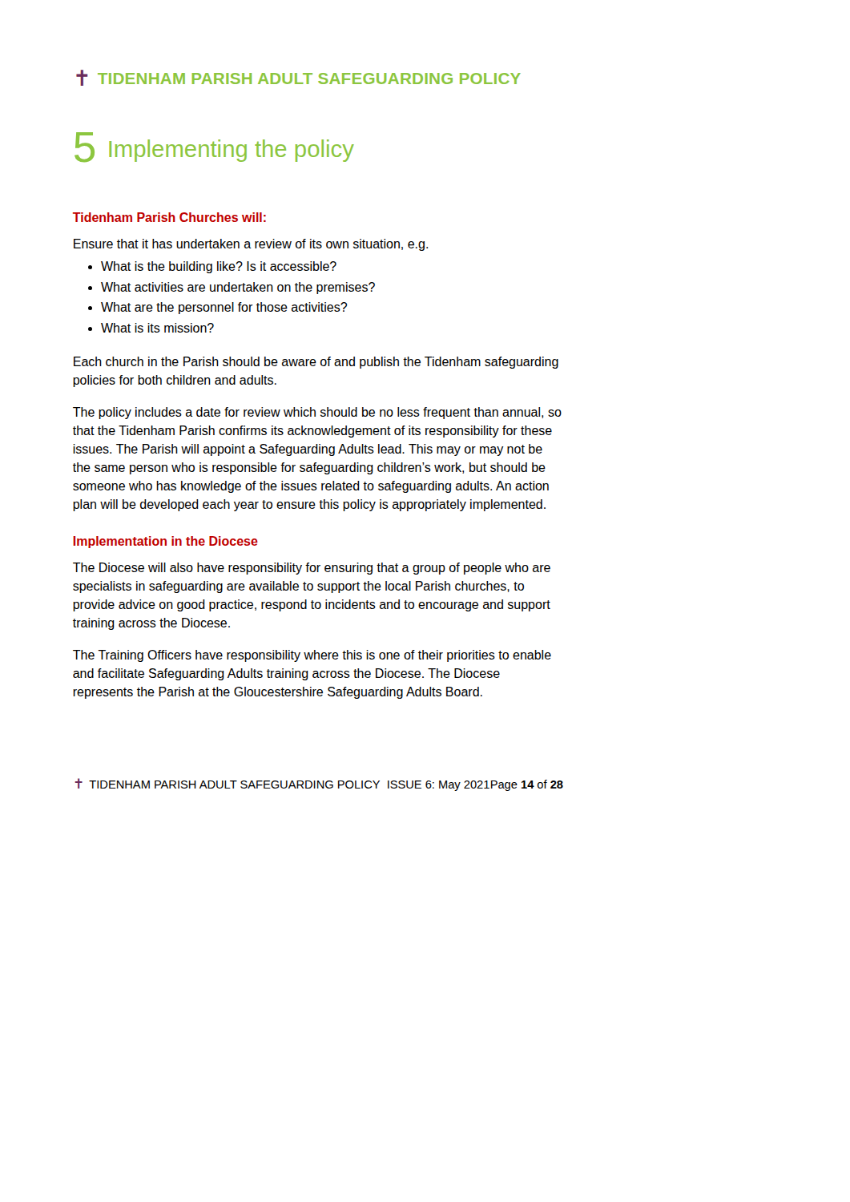✝ TIDENHAM PARISH ADULT SAFEGUARDING POLICY
5 Implementing the policy
Tidenham Parish Churches will:
Ensure that it has undertaken a review of its own situation, e.g.
What is the building like? Is it accessible?
What activities are undertaken on the premises?
What are the personnel for those activities?
What is its mission?
Each church in the Parish should be aware of and publish the Tidenham safeguarding policies for both children and adults.
The policy includes a date for review which should be no less frequent than annual, so that the Tidenham Parish confirms its acknowledgement of its responsibility for these issues. The Parish will appoint a Safeguarding Adults lead. This may or may not be the same person who is responsible for safeguarding children’s work, but should be someone who has knowledge of the issues related to safeguarding adults. An action plan will be developed each year to ensure this policy is appropriately implemented.
Implementation in the Diocese
The Diocese will also have responsibility for ensuring that a group of people who are specialists in safeguarding are available to support the local Parish churches, to provide advice on good practice, respond to incidents and to encourage and support training across the Diocese.
The Training Officers have responsibility where this is one of their priorities to enable and facilitate Safeguarding Adults training across the Diocese. The Diocese represents the Parish at the Gloucestershire Safeguarding Adults Board.
✝ TIDENHAM PARISH ADULT SAFEGUARDING POLICY ISSUE 6: May 2021 Page 14 of 28